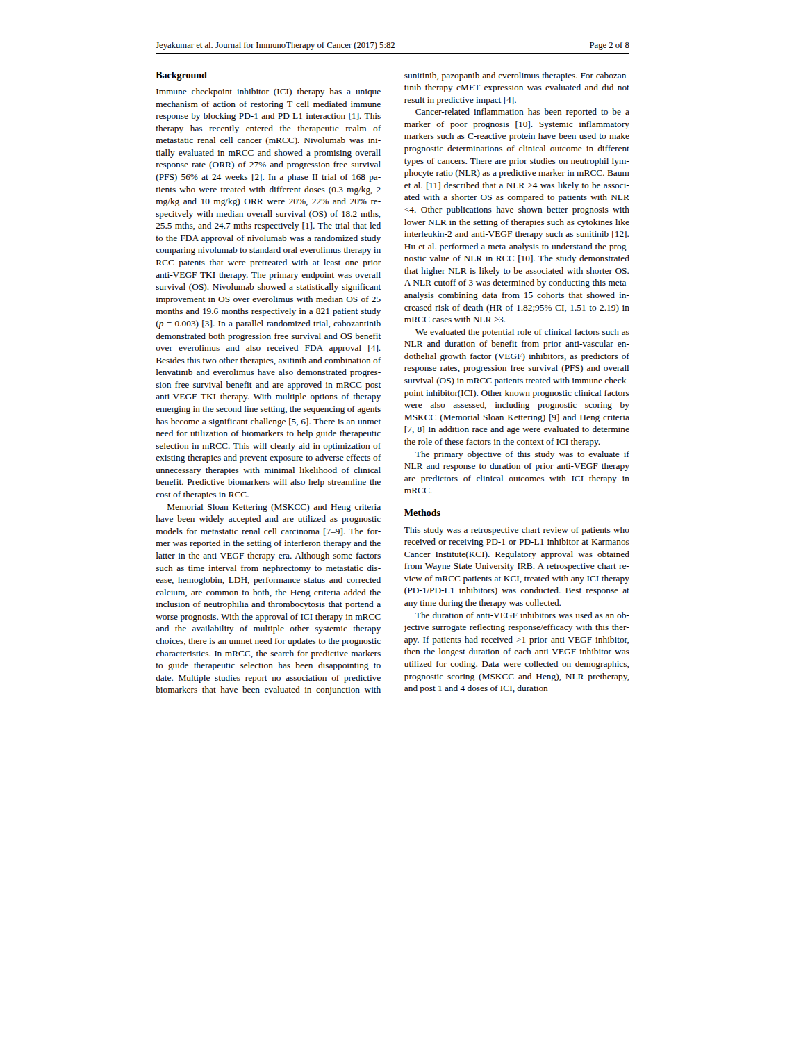Jeyakumar et al. Journal for ImmunoTherapy of Cancer (2017) 5:82 Page 2 of 8
Background
Immune checkpoint inhibitor (ICI) therapy has a unique mechanism of action of restoring T cell mediated immune response by blocking PD-1 and PD L1 interaction [1]. This therapy has recently entered the therapeutic realm of metastatic renal cell cancer (mRCC). Nivolumab was initially evaluated in mRCC and showed a promising overall response rate (ORR) of 27% and progression-free survival (PFS) 56% at 24 weeks [2]. In a phase II trial of 168 patients who were treated with different doses (0.3 mg/kg, 2 mg/kg and 10 mg/kg) ORR were 20%, 22% and 20% respecitvely with median overall survival (OS) of 18.2 mths, 25.5 mths, and 24.7 mths respectively [1]. The trial that led to the FDA approval of nivolumab was a randomized study comparing nivolumab to standard oral everolimus therapy in RCC patents that were pretreated with at least one prior anti-VEGF TKI therapy. The primary endpoint was overall survival (OS). Nivolumab showed a statistically significant improvement in OS over everolimus with median OS of 25 months and 19.6 months respectively in a 821 patient study (p = 0.003) [3]. In a parallel randomized trial, cabozantinib demonstrated both progression free survival and OS benefit over everolimus and also received FDA approval [4]. Besides this two other therapies, axitinib and combination of lenvatinib and everolimus have also demonstrated progression free survival benefit and are approved in mRCC post anti-VEGF TKI therapy. With multiple options of therapy emerging in the second line setting, the sequencing of agents has become a significant challenge [5, 6]. There is an unmet need for utilization of biomarkers to help guide therapeutic selection in mRCC. This will clearly aid in optimization of existing therapies and prevent exposure to adverse effects of unnecessary therapies with minimal likelihood of clinical benefit. Predictive biomarkers will also help streamline the cost of therapies in RCC.
Memorial Sloan Kettering (MSKCC) and Heng criteria have been widely accepted and are utilized as prognostic models for metastatic renal cell carcinoma [7–9]. The former was reported in the setting of interferon therapy and the latter in the anti-VEGF therapy era. Although some factors such as time interval from nephrectomy to metastatic disease, hemoglobin, LDH, performance status and corrected calcium, are common to both, the Heng criteria added the inclusion of neutrophilia and thrombocytosis that portend a worse prognosis. With the approval of ICI therapy in mRCC and the availability of multiple other systemic therapy choices, there is an unmet need for updates to the prognostic characteristics. In mRCC, the search for predictive markers to guide therapeutic selection has been disappointing to date. Multiple studies report no association of predictive biomarkers that have been evaluated in conjunction with sunitinib, pazopanib and everolimus therapies. For cabozantinib therapy cMET expression was evaluated and did not result in predictive impact [4].
Cancer-related inflammation has been reported to be a marker of poor prognosis [10]. Systemic inflammatory markers such as C-reactive protein have been used to make prognostic determinations of clinical outcome in different types of cancers. There are prior studies on neutrophil lymphocyte ratio (NLR) as a predictive marker in mRCC. Baum et al. [11] described that a NLR ≥4 was likely to be associated with a shorter OS as compared to patients with NLR <4. Other publications have shown better prognosis with lower NLR in the setting of therapies such as cytokines like interleukin-2 and anti-VEGF therapy such as sunitinib [12]. Hu et al. performed a meta-analysis to understand the prognostic value of NLR in RCC [10]. The study demonstrated that higher NLR is likely to be associated with shorter OS. A NLR cutoff of 3 was determined by conducting this meta-analysis combining data from 15 cohorts that showed increased risk of death (HR of 1.82;95% CI, 1.51 to 2.19) in mRCC cases with NLR ≥3.
We evaluated the potential role of clinical factors such as NLR and duration of benefit from prior anti-vascular endothelial growth factor (VEGF) inhibitors, as predictors of response rates, progression free survival (PFS) and overall survival (OS) in mRCC patients treated with immune checkpoint inhibitor(ICI). Other known prognostic clinical factors were also assessed, including prognostic scoring by MSKCC (Memorial Sloan Kettering) [9] and Heng criteria [7, 8] In addition race and age were evaluated to determine the role of these factors in the context of ICI therapy.
The primary objective of this study was to evaluate if NLR and response to duration of prior anti-VEGF therapy are predictors of clinical outcomes with ICI therapy in mRCC.
Methods
This study was a retrospective chart review of patients who received or receiving PD-1 or PD-L1 inhibitor at Karmanos Cancer Institute(KCI). Regulatory approval was obtained from Wayne State University IRB. A retrospective chart review of mRCC patients at KCI, treated with any ICI therapy (PD-1/PD-L1 inhibitors) was conducted. Best response at any time during the therapy was collected.
The duration of anti-VEGF inhibitors was used as an objective surrogate reflecting response/efficacy with this therapy. If patients had received >1 prior anti-VEGF inhibitor, then the longest duration of each anti-VEGF inhibitor was utilized for coding. Data were collected on demographics, prognostic scoring (MSKCC and Heng), NLR pretherapy, and post 1 and 4 doses of ICI, duration